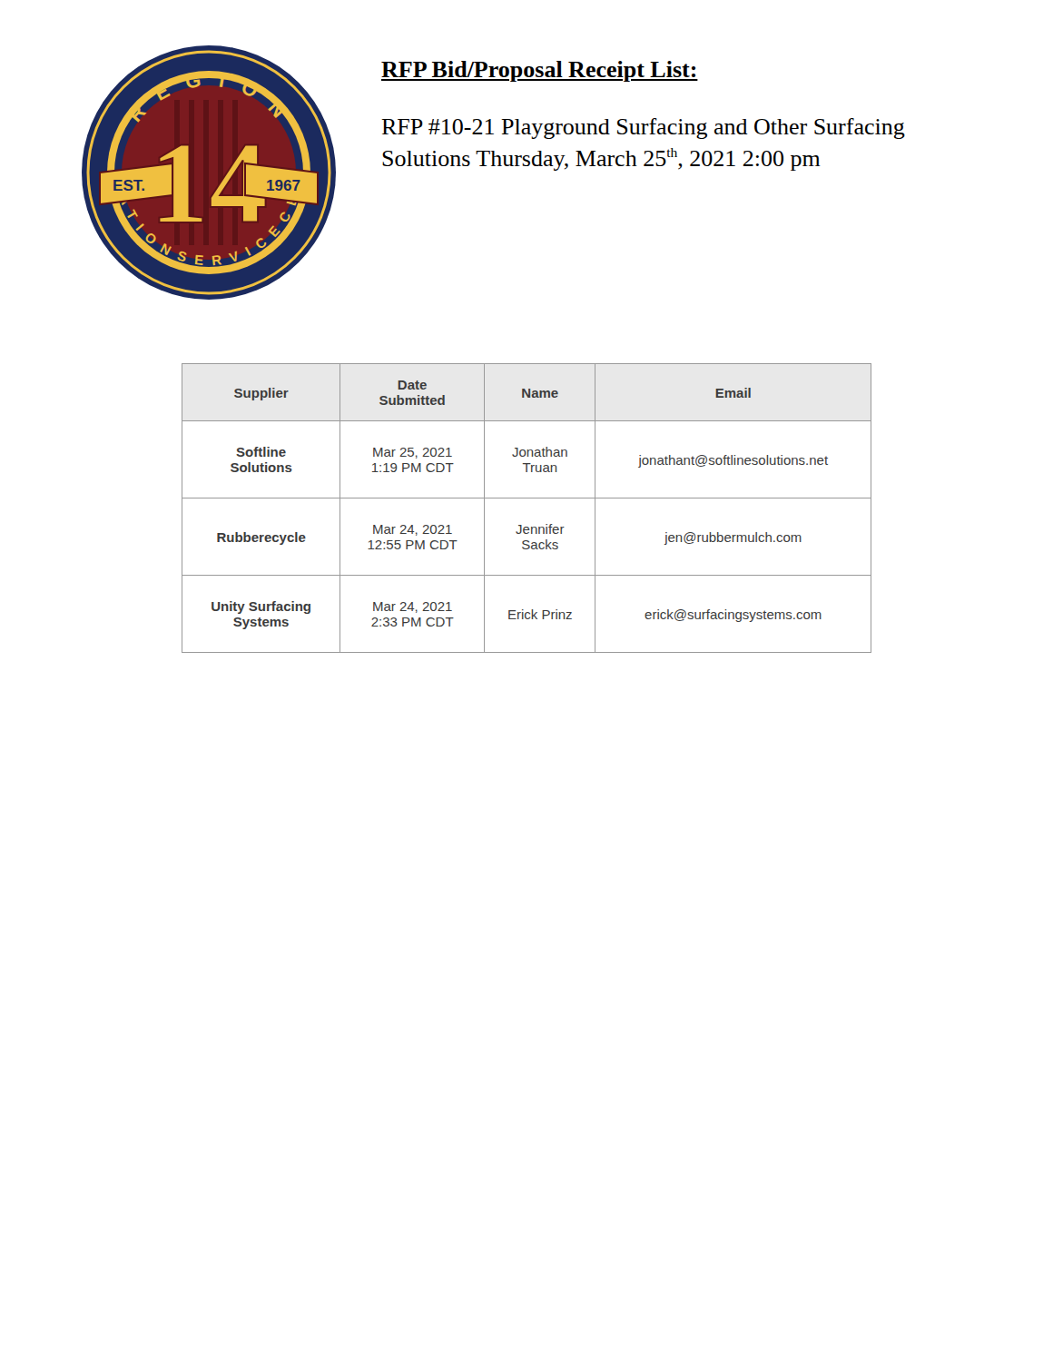R E G I O N E D U C A T I O N S E R V I C E C E N T E R 14 EST. 1967
RFP Bid/Proposal Receipt List:
RFP #10-21 Playground Surfacing and Other Surfacing Solutions Thursday, March 25th, 2021 2:00 pm
| Supplier | Date Submitted | Name | Email |
| --- | --- | --- | --- |
| Softline Solutions | Mar 25, 2021 1:19 PM CDT | Jonathan Truan | jonathant@softlinesolutions.net |
| Rubberecycle | Mar 24, 2021 12:55 PM CDT | Jennifer Sacks | jen@rubbermulch.com |
| Unity Surfacing Systems | Mar 24, 2021 2:33 PM CDT | Erick Prinz | erick@surfacingsystems.com |